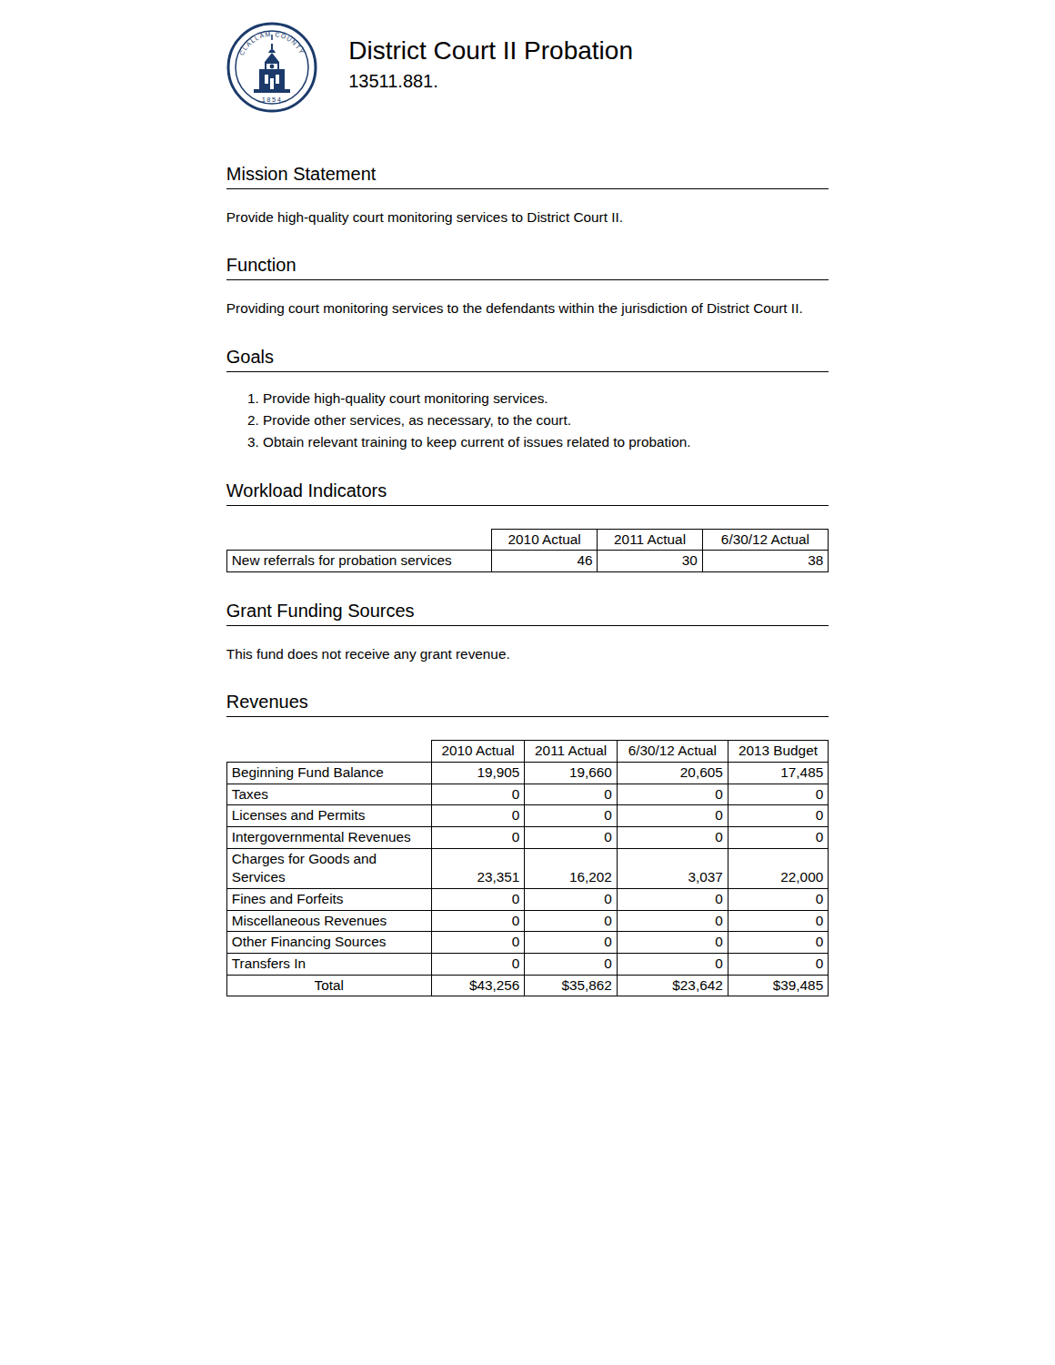CLALLAM COUNTY 1854
District Court II Probation
13511.881.
Mission Statement
Provide high-quality court monitoring services to District Court II.
Function
Providing court monitoring services to the defendants within the jurisdiction of District Court II.
Goals
Provide high-quality court monitoring services.
Provide other services, as necessary, to the court.
Obtain relevant training to keep current of issues related to probation.
Workload Indicators
| | 2010 Actual | 2011 Actual | 6/30/12 Actual |
| --- | --- | --- | --- |
| New referrals for probation services | 46 | 30 | 38 |
Grant Funding Sources
This fund does not receive any grant revenue.
Revenues
| | 2010 Actual | 2011 Actual | 6/30/12 Actual | 2013 Budget |
| --- | --- | --- | --- | --- |
| Beginning Fund Balance | 19,905 | 19,660 | 20,605 | 17,485 |
| Taxes | 0 | 0 | 0 | 0 |
| Licenses and Permits | 0 | 0 | 0 | 0 |
| Intergovernmental Revenues | 0 | 0 | 0 | 0 |
| Charges for Goods and Services | 23,351 | 16,202 | 3,037 | 22,000 |
| Fines and Forfeits | 0 | 0 | 0 | 0 |
| Miscellaneous Revenues | 0 | 0 | 0 | 0 |
| Other Financing Sources | 0 | 0 | 0 | 0 |
| Transfers In | 0 | 0 | 0 | 0 |
| Total | $43,256 | $35,862 | $23,642 | $39,485 |